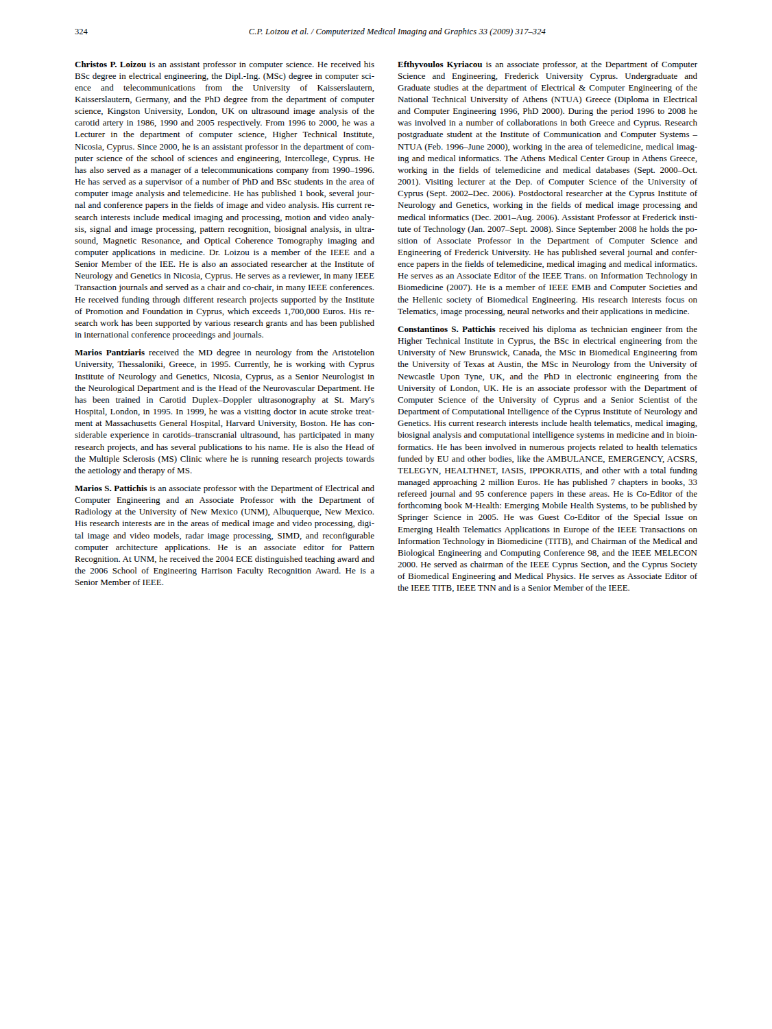324 C.P. Loizou et al. / Computerized Medical Imaging and Graphics 33 (2009) 317–324
Christos P. Loizou is an assistant professor in computer science. He received his BSc degree in electrical engineering, the Dipl.-Ing. (MSc) degree in computer science and telecommunications from the University of Kaisserslautern, Kaisserslautern, Germany, and the PhD degree from the department of computer science, Kingston University, London, UK on ultrasound image analysis of the carotid artery in 1986, 1990 and 2005 respectively. From 1996 to 2000, he was a Lecturer in the department of computer science, Higher Technical Institute, Nicosia, Cyprus. Since 2000, he is an assistant professor in the department of computer science of the school of sciences and engineering, Intercollege, Cyprus. He has also served as a manager of a telecommunications company from 1990–1996. He has served as a supervisor of a number of PhD and BSc students in the area of computer image analysis and telemedicine. He has published 1 book, several journal and conference papers in the fields of image and video analysis. His current research interests include medical imaging and processing, motion and video analysis, signal and image processing, pattern recognition, biosignal analysis, in ultrasound, Magnetic Resonance, and Optical Coherence Tomography imaging and computer applications in medicine. Dr. Loizou is a member of the IEEE and a Senior Member of the IEE. He is also an associated researcher at the Institute of Neurology and Genetics in Nicosia, Cyprus. He serves as a reviewer, in many IEEE Transaction journals and served as a chair and co-chair, in many IEEE conferences. He received funding through different research projects supported by the Institute of Promotion and Foundation in Cyprus, which exceeds 1,700,000 Euros. His research work has been supported by various research grants and has been published in international conference proceedings and journals.
Marios Pantziaris received the MD degree in neurology from the Aristotelion University, Thessaloniki, Greece, in 1995. Currently, he is working with Cyprus Institute of Neurology and Genetics, Nicosia, Cyprus, as a Senior Neurologist in the Neurological Department and is the Head of the Neurovascular Department. He has been trained in Carotid Duplex–Doppler ultrasonography at St. Mary's Hospital, London, in 1995. In 1999, he was a visiting doctor in acute stroke treatment at Massachusetts General Hospital, Harvard University, Boston. He has considerable experience in carotids–transcranial ultrasound, has participated in many research projects, and has several publications to his name. He is also the Head of the Multiple Sclerosis (MS) Clinic where he is running research projects towards the aetiology and therapy of MS.
Marios S. Pattichis is an associate professor with the Department of Electrical and Computer Engineering and an Associate Professor with the Department of Radiology at the University of New Mexico (UNM), Albuquerque, New Mexico. His research interests are in the areas of medical image and video processing, digital image and video models, radar image processing, SIMD, and reconfigurable computer architecture applications. He is an associate editor for Pattern Recognition. At UNM, he received the 2004 ECE distinguished teaching award and the 2006 School of Engineering Harrison Faculty Recognition Award. He is a Senior Member of IEEE.
Efthyvoulos Kyriacou is an associate professor, at the Department of Computer Science and Engineering, Frederick University Cyprus. Undergraduate and Graduate studies at the department of Electrical & Computer Engineering of the National Technical University of Athens (NTUA) Greece (Diploma in Electrical and Computer Engineering 1996, PhD 2000). During the period 1996 to 2008 he was involved in a number of collaborations in both Greece and Cyprus. Research postgraduate student at the Institute of Communication and Computer Systems – NTUA (Feb. 1996–June 2000), working in the area of telemedicine, medical imaging and medical informatics. The Athens Medical Center Group in Athens Greece, working in the fields of telemedicine and medical databases (Sept. 2000–Oct. 2001). Visiting lecturer at the Dep. of Computer Science of the University of Cyprus (Sept. 2002–Dec. 2006). Postdoctoral researcher at the Cyprus Institute of Neurology and Genetics, working in the fields of medical image processing and medical informatics (Dec. 2001–Aug. 2006). Assistant Professor at Frederick institute of Technology (Jan. 2007–Sept. 2008). Since September 2008 he holds the position of Associate Professor in the Department of Computer Science and Engineering of Frederick University. He has published several journal and conference papers in the fields of telemedicine, medical imaging and medical informatics. He serves as an Associate Editor of the IEEE Trans. on Information Technology in Biomedicine (2007). He is a member of IEEE EMB and Computer Societies and the Hellenic society of Biomedical Engineering. His research interests focus on Telematics, image processing, neural networks and their applications in medicine.
Constantinos S. Pattichis received his diploma as technician engineer from the Higher Technical Institute in Cyprus, the BSc in electrical engineering from the University of New Brunswick, Canada, the MSc in Biomedical Engineering from the University of Texas at Austin, the MSc in Neurology from the University of Newcastle Upon Tyne, UK, and the PhD in electronic engineering from the University of London, UK. He is an associate professor with the Department of Computer Science of the University of Cyprus and a Senior Scientist of the Department of Computational Intelligence of the Cyprus Institute of Neurology and Genetics. His current research interests include health telematics, medical imaging, biosignal analysis and computational intelligence systems in medicine and in bioinformatics. He has been involved in numerous projects related to health telematics funded by EU and other bodies, like the AMBULANCE, EMERGENCY, ACSRS, TELEGYN, HEALTHNET, IASIS, IPPOKRATIS, and other with a total funding managed approaching 2 million Euros. He has published 7 chapters in books, 33 refereed journal and 95 conference papers in these areas. He is Co-Editor of the forthcoming book M-Health: Emerging Mobile Health Systems, to be published by Springer Science in 2005. He was Guest Co-Editor of the Special Issue on Emerging Health Telematics Applications in Europe of the IEEE Transactions on Information Technology in Biomedicine (TITB), and Chairman of the Medical and Biological Engineering and Computing Conference 98, and the IEEE MELECON 2000. He served as chairman of the IEEE Cyprus Section, and the Cyprus Society of Biomedical Engineering and Medical Physics. He serves as Associate Editor of the IEEE TITB, IEEE TNN and is a Senior Member of the IEEE.